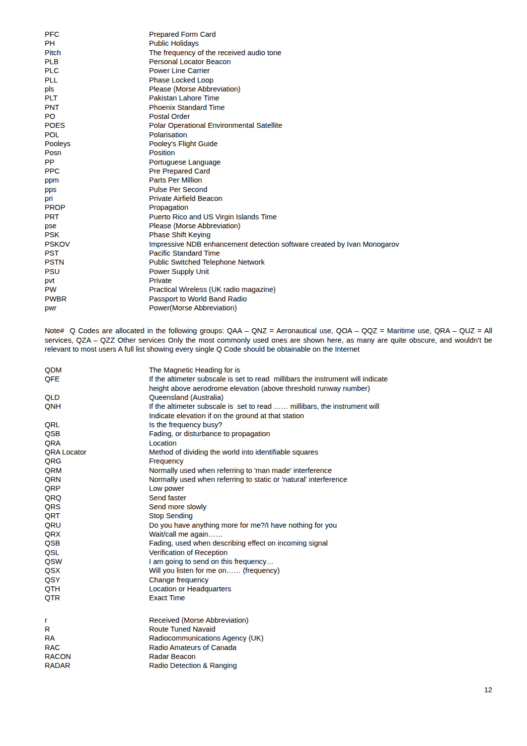| PFC | Prepared Form Card |
| PH | Public Holidays |
| Pitch | The frequency of the received audio tone |
| PLB | Personal Locator Beacon |
| PLC | Power Line Carrier |
| PLL | Phase Locked Loop |
| pls | Please (Morse Abbreviation) |
| PLT | Pakistan Lahore Time |
| PNT | Phoenix Standard Time |
| PO | Postal Order |
| POES | Polar Operational Environmental Satellite |
| POL | Polarisation |
| Pooleys | Pooley's Flight Guide |
| Posn | Position |
| PP | Portuguese Language |
| PPC | Pre Prepared Card |
| ppm | Parts Per Million |
| pps | Pulse Per Second |
| pri | Private Airfield Beacon |
| PROP | Propagation |
| PRT | Puerto Rico and US Virgin Islands Time |
| pse | Please (Morse Abbreviation) |
| PSK | Phase Shift Keying |
| PSKOV | Impressive NDB enhancement detection software created by Ivan Monogarov |
| PST | Pacific Standard Time |
| PSTN | Public Switched Telephone Network |
| PSU | Power Supply Unit |
| pvt | Private |
| PW | Practical Wireless (UK radio magazine) |
| PWBR | Passport to World Band Radio |
| pwr | Power(Morse Abbreviation) |
Note# Q Codes are allocated in the following groups: QAA – QNZ = Aeronautical use, QOA – QQZ = Maritime use, QRA – QUZ = All services, QZA – QZZ Other services Only the most commonly used ones are shown here, as many are quite obscure, and wouldn’t be relevant to most users A full list showing every single Q Code should be obtainable on the Internet
| QDM | The Magnetic Heading for is |
| QFE | If the altimeter subscale is set to read millibars the instrument will indicate height above aerodrome elevation (above threshold runway number) |
| QLD | Queensland (Australia) |
| QNH | If the altimeter subscale is set to read …… millibars, the instrument will Indicate elevation if on the ground at that station |
| QRL | Is the frequency busy? |
| QSB | Fading, or disturbance to propagation |
| QRA | Location |
| QRA Locator | Method of dividing the world into identifiable squares |
| QRG | Frequency |
| QRM | Normally used when referring to 'man made' interference |
| QRN | Normally used when referring to static or 'natural' interference |
| QRP | Low power |
| QRQ | Send faster |
| QRS | Send more slowly |
| QRT | Stop Sending |
| QRU | Do you have anything more for me?/I have nothing for you |
| QRX | Wait/call me again…… |
| QSB | Fading, used when describing effect on incoming signal |
| QSL | Verification of Reception |
| QSW | I am going to send on this frequency… |
| QSX | Will you listen for me on…… (frequency) |
| QSY | Change frequency |
| QTH | Location or Headquarters |
| QTR | Exact Time |
| r | Received (Morse Abbreviation) |
| R | Route Tuned Navaid |
| RA | Radiocommunications Agency (UK) |
| RAC | Radio Amateurs of Canada |
| RACON | Radar Beacon |
| RADAR | Radio Detection & Ranging |
12